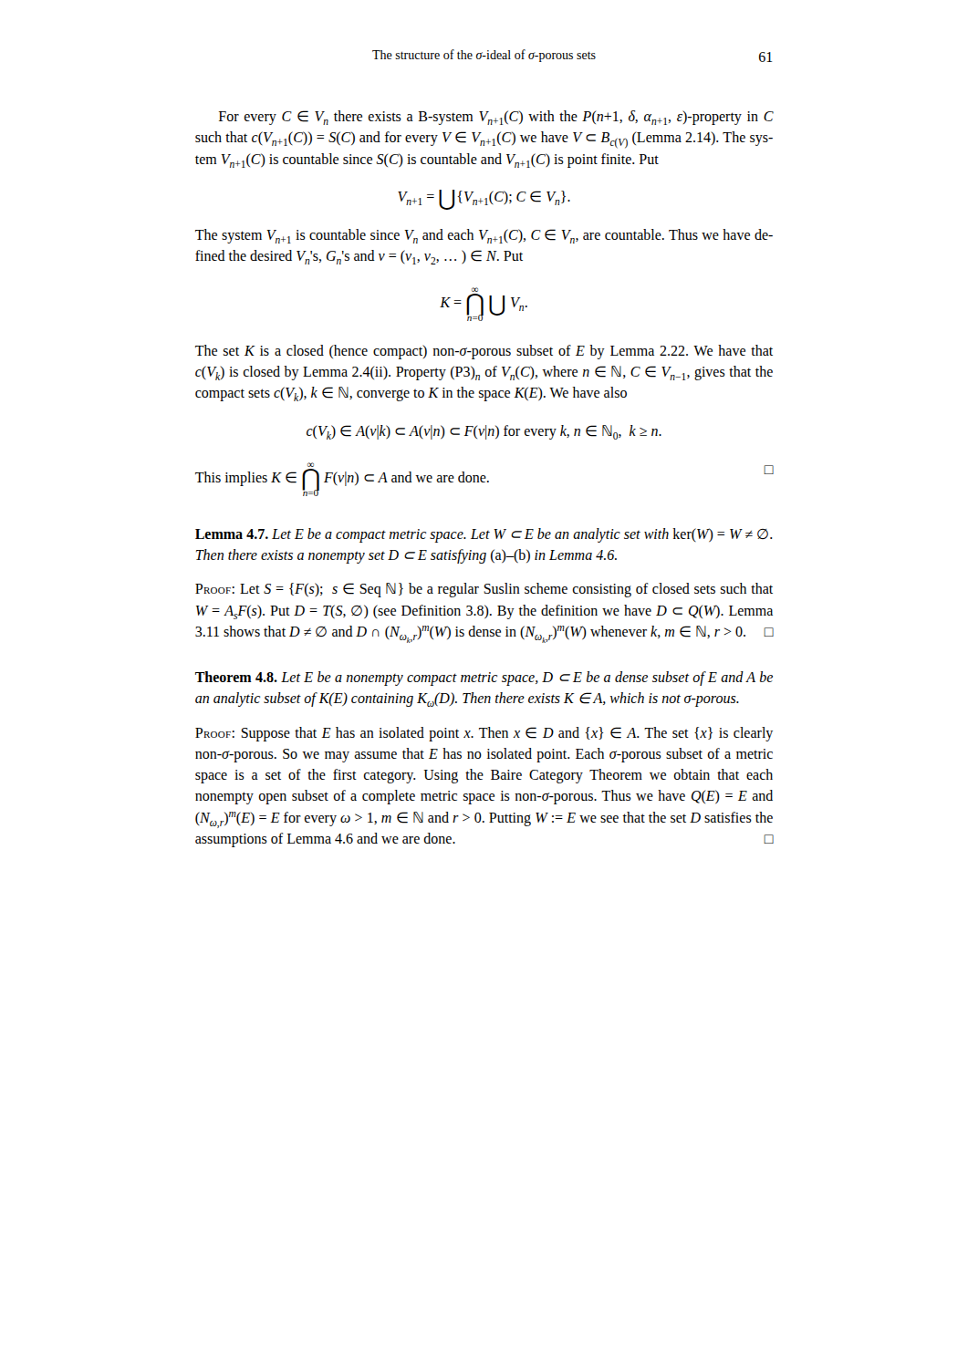The structure of the σ-ideal of σ-porous sets 61
For every C ∈ Vn there exists a B-system Vn+1(C) with the P(n+1, δ, αn+1, ε)-property in C such that c(Vn+1(C)) = S(C) and for every V ∈ Vn+1(C) we have V ⊂ Bc(V) (Lemma 2.14). The system Vn+1(C) is countable since S(C) is countable and Vn+1(C) is point finite. Put
Vn+1 = ⋃{Vn+1(C); C ∈ Vn}.
The system Vn+1 is countable since Vn and each Vn+1(C), C ∈ Vn, are countable. Thus we have defined the desired Vn's, Gn's and ν = (ν1, ν2, … ) ∈ N. Put
K = ∞⋂n=0 ⋃ Vn.
The set K is a closed (hence compact) non-σ-porous subset of E by Lemma 2.22. We have that c(Vk) is closed by Lemma 2.4(ii). Property (P3)n of Vn(C), where n ∈ ℕ, C ∈ Vn−1, gives that the compact sets c(Vk), k ∈ ℕ, converge to K in the space K(E). We have also
c(Vk) ∈ A(ν|k) ⊂ A(ν|n) ⊂ F(ν|n) for every k, n ∈ ℕ0, k ≥ n.
This implies K ∈ ∞⋂n=0 F(ν|n) ⊂ A and we are done. □
Lemma 4.7. Let E be a compact metric space. Let W ⊂ E be an analytic set with ker(W) = W ≠ ∅. Then there exists a nonempty set D ⊂ E satisfying (a)–(b) in Lemma 4.6.
Proof: Let S = {F(s); s ∈ Seq ℕ} be a regular Suslin scheme consisting of closed sets such that W = AsF(s). Put D = T(S, ∅) (see Definition 3.8). By the definition we have D ⊂ Q(W). Lemma 3.11 shows that D ≠ ∅ and D ∩ (Nωk,r)m(W) is dense in (Nωk,r)m(W) whenever k, m ∈ ℕ, r > 0. □
Theorem 4.8. Let E be a nonempty compact metric space, D ⊂ E be a dense subset of E and A be an analytic subset of K(E) containing Kω(D). Then there exists K ∈ A, which is not σ-porous.
Proof: Suppose that E has an isolated point x. Then x ∈ D and {x} ∈ A. The set {x} is clearly non-σ-porous. So we may assume that E has no isolated point. Each σ-porous subset of a metric space is a set of the first category. Using the Baire Category Theorem we obtain that each nonempty open subset of a complete metric space is non-σ-porous. Thus we have Q(E) = E and (Nω,r)m(E) = E for every ω > 1, m ∈ ℕ and r > 0. Putting W := E we see that the set D satisfies the assumptions of Lemma 4.6 and we are done. □